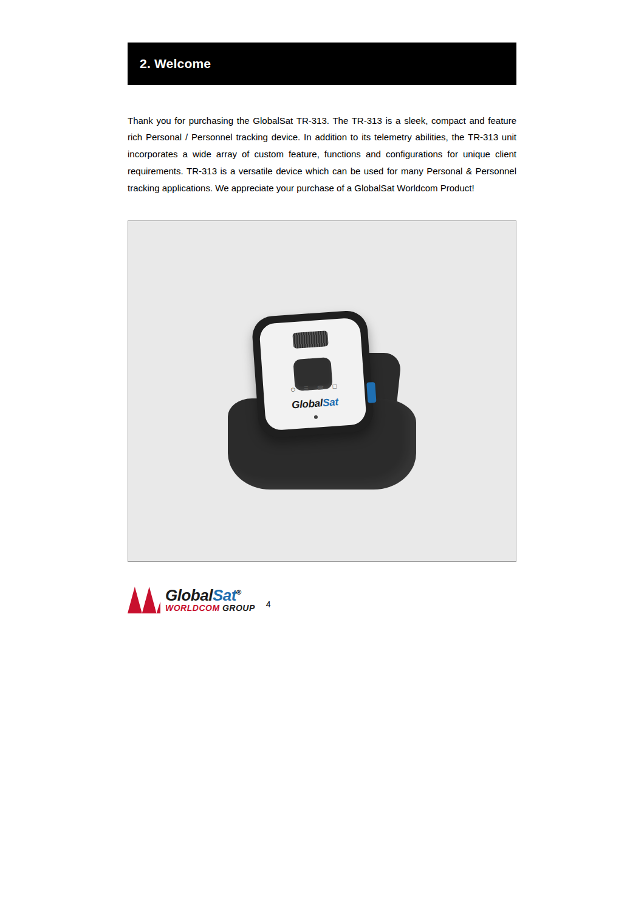2. Welcome
Thank you for purchasing the GlobalSat TR-313. The TR-313 is a sleek, compact and feature rich Personal / Personnel tracking device. In addition to its telemetry abilities, the TR-313 unit incorporates a wide array of custom feature, functions and configurations for unique client requirements. TR-313 is a versatile device which can be used for many Personal & Personnel tracking applications. We appreciate your purchase of a GlobalSat Worldcom Product!
⏻ ☰ ☎ ☐
GlobalSat
Global Sat®
WORLDCOM GROUP
4